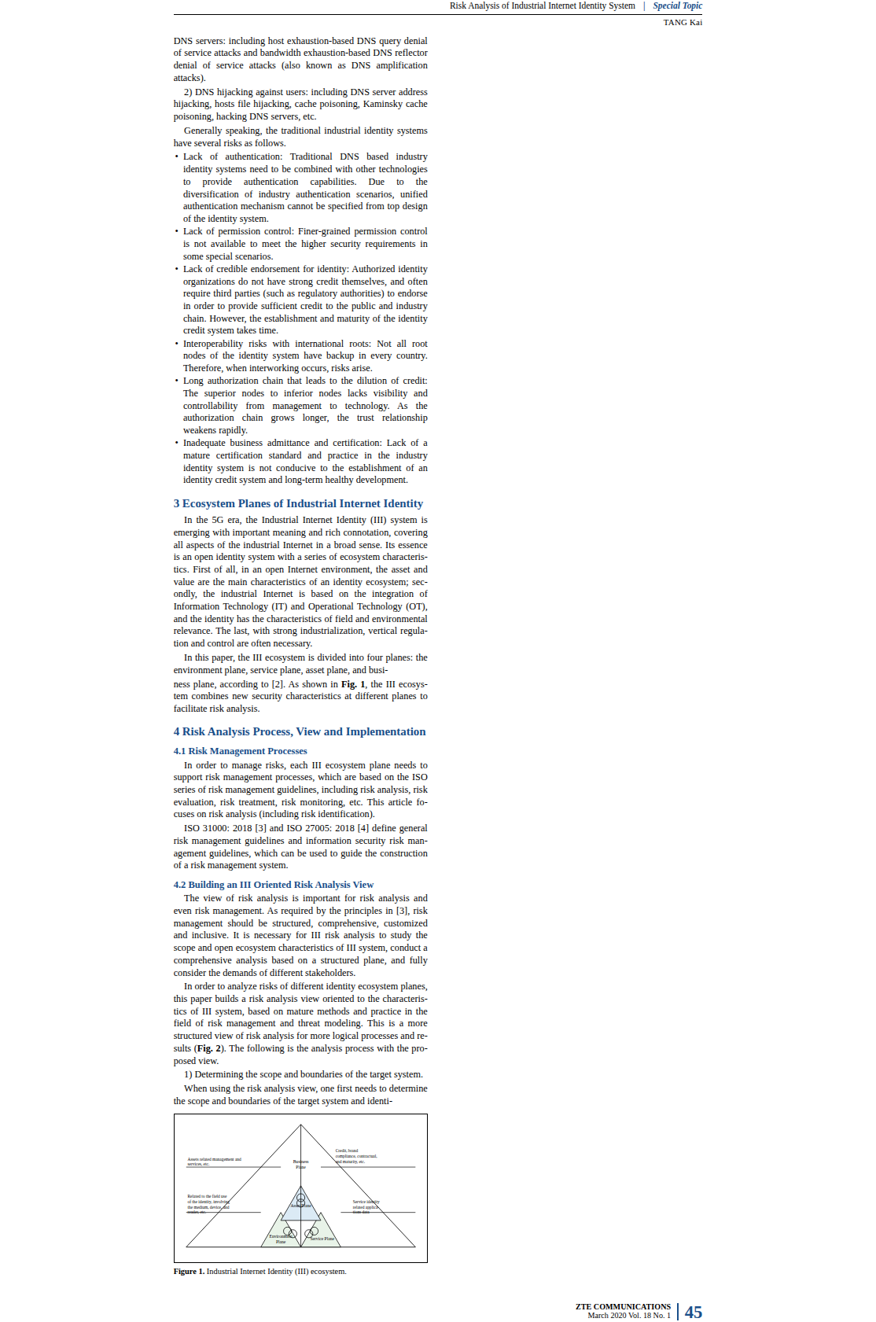Risk Analysis of Industrial Internet Identity System | Special Topic
TANG Kai
DNS servers: including host exhaustion-based DNS query denial of service attacks and bandwidth exhaustion-based DNS reflector denial of service attacks (also known as DNS amplification attacks).
2) DNS hijacking against users: including DNS server address hijacking, hosts file hijacking, cache poisoning, Kaminsky cache poisoning, hacking DNS servers, etc.
Generally speaking, the traditional industrial identity systems have several risks as follows.
Lack of authentication: Traditional DNS based industry identity systems need to be combined with other technologies to provide authentication capabilities. Due to the diversification of industry authentication scenarios, unified authentication mechanism cannot be specified from top design of the identity system.
Lack of permission control: Finer-grained permission control is not available to meet the higher security requirements in some special scenarios.
Lack of credible endorsement for identity: Authorized identity organizations do not have strong credit themselves, and often require third parties (such as regulatory authorities) to endorse in order to provide sufficient credit to the public and industry chain. However, the establishment and maturity of the identity credit system takes time.
Interoperability risks with international roots: Not all root nodes of the identity system have backup in every country. Therefore, when interworking occurs, risks arise.
Long authorization chain that leads to the dilution of credit: The superior nodes to inferior nodes lacks visibility and controllability from management to technology. As the authorization chain grows longer, the trust relationship weakens rapidly.
Inadequate business admittance and certification: Lack of a mature certification standard and practice in the industry identity system is not conducive to the establishment of an identity credit system and long-term healthy development.
3 Ecosystem Planes of Industrial Internet Identity
In the 5G era, the Industrial Internet Identity (III) system is emerging with important meaning and rich connotation, covering all aspects of the industrial Internet in a broad sense. Its essence is an open identity system with a series of ecosystem characteristics. First of all, in an open Internet environment, the asset and value are the main characteristics of an identity ecosystem; secondly, the industrial Internet is based on the integration of Information Technology (IT) and Operational Technology (OT), and the identity has the characteristics of field and environmental relevance. The last, with strong industrialization, vertical regulation and control are often necessary.
In this paper, the III ecosystem is divided into four planes: the environment plane, service plane, asset plane, and busi-
ness plane, according to [2]. As shown in Fig. 1, the III ecosystem combines new security characteristics at different planes to facilitate risk analysis.
4 Risk Analysis Process, View and Implementation
4.1 Risk Management Processes
In order to manage risks, each III ecosystem plane needs to support risk management processes, which are based on the ISO series of risk management guidelines, including risk analysis, risk evaluation, risk treatment, risk monitoring, etc. This article focuses on risk analysis (including risk identification).
ISO 31000: 2018 [3] and ISO 27005: 2018 [4] define general risk management guidelines and information security risk management guidelines, which can be used to guide the construction of a risk management system.
4.2 Building an III Oriented Risk Analysis View
The view of risk analysis is important for risk analysis and even risk management. As required by the principles in [3], risk management should be structured, comprehensive, customized and inclusive. It is necessary for III risk analysis to study the scope and open ecosystem characteristics of III system, conduct a comprehensive analysis based on a structured plane, and fully consider the demands of different stakeholders.
In order to analyze risks of different identity ecosystem planes, this paper builds a risk analysis view oriented to the characteristics of III system, based on mature methods and practice in the field of risk management and threat modeling. This is a more structured view of risk analysis for more logical processes and results (Fig. 2). The following is the analysis process with the proposed view.
1) Determining the scope and boundaries of the target system.
When using the risk analysis view, one first needs to determine the scope and boundaries of the target system and identi-
Business Plane Asset Plane Environment Plane Service Plane Assets related management and services, etc. Credit, brand compliance, contractual, and maturity, etc. Related to the field use of the identity, involving the medium, device, and reader, etc. Service identity related applica- tions data
Figure 1. Industrial Internet Identity (III) ecosystem.
ZTE COMMUNICATIONS
March 2020 Vol. 18 No. 1
45